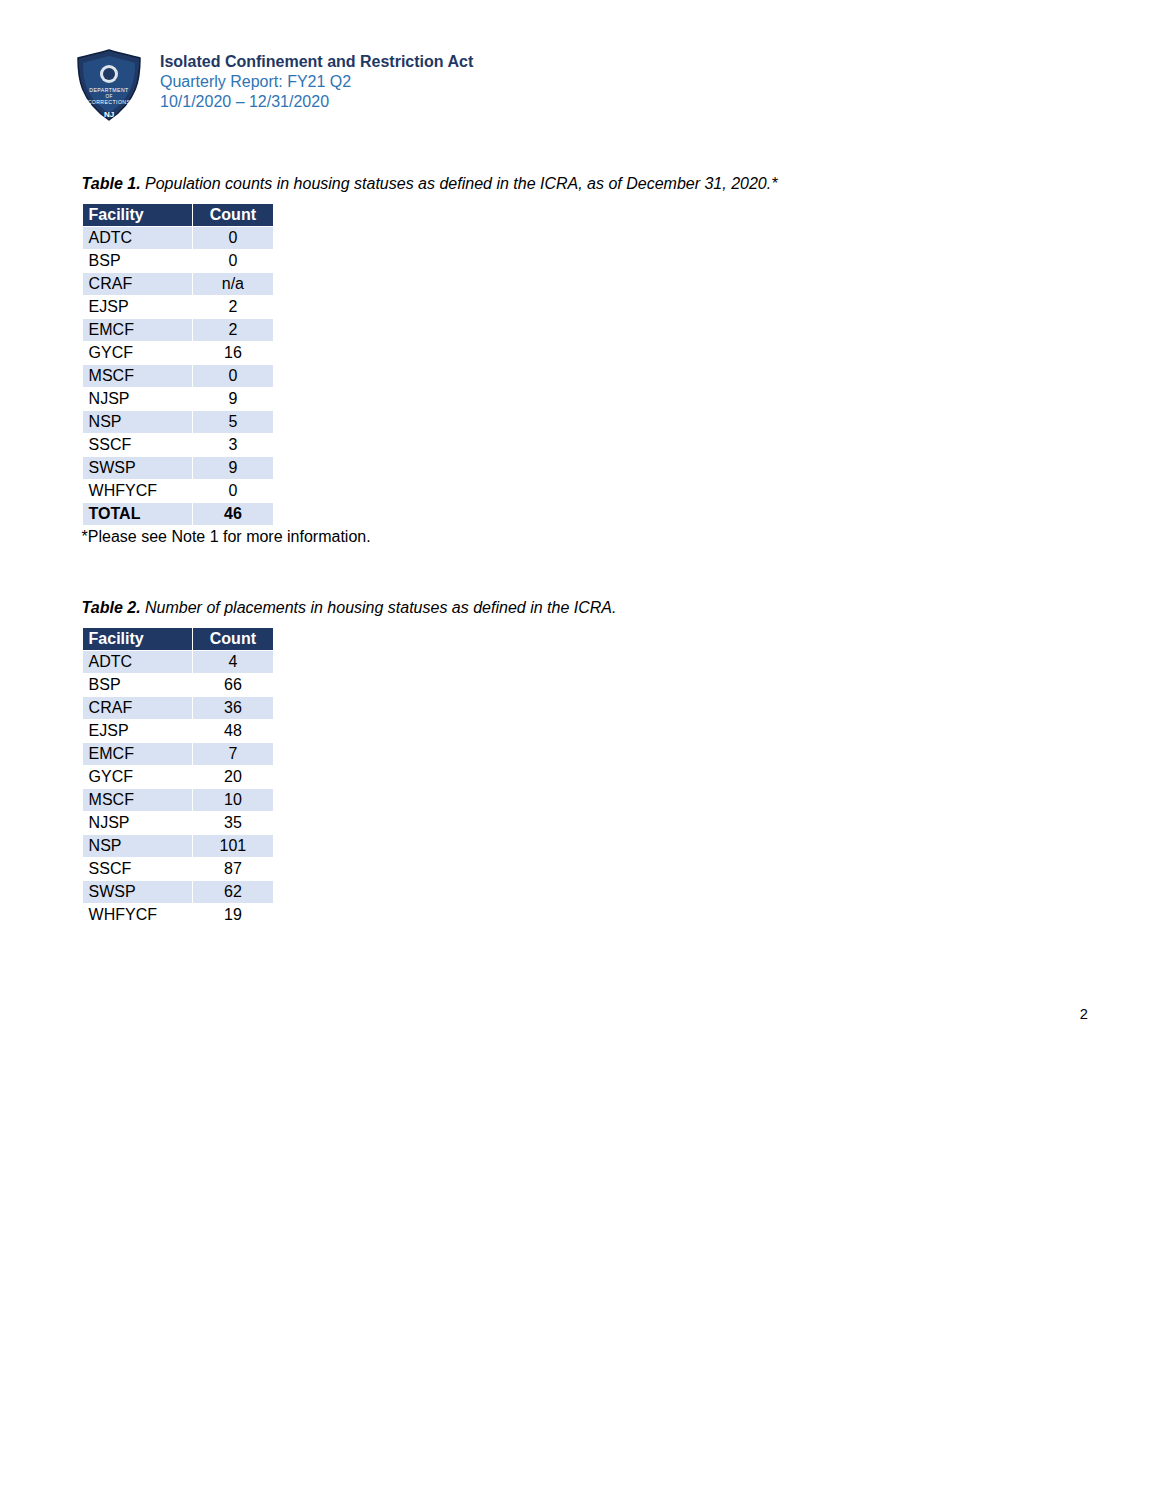DEPARTMENT OF CORRECTIONS NJ
Isolated Confinement and Restriction Act
Quarterly Report: FY21 Q2
10/1/2020 – 12/31/2020
Table 1. Population counts in housing statuses as defined in the ICRA, as of December 31, 2020.*
| Facility | Count |
| --- | --- |
| ADTC | 0 |
| BSP | 0 |
| CRAF | n/a |
| EJSP | 2 |
| EMCF | 2 |
| GYCF | 16 |
| MSCF | 0 |
| NJSP | 9 |
| NSP | 5 |
| SSCF | 3 |
| SWSP | 9 |
| WHFYCF | 0 |
| TOTAL | 46 |
*Please see Note 1 for more information.
Table 2. Number of placements in housing statuses as defined in the ICRA.
| Facility | Count |
| --- | --- |
| ADTC | 4 |
| BSP | 66 |
| CRAF | 36 |
| EJSP | 48 |
| EMCF | 7 |
| GYCF | 20 |
| MSCF | 10 |
| NJSP | 35 |
| NSP | 101 |
| SSCF | 87 |
| SWSP | 62 |
| WHFYCF | 19 |
2